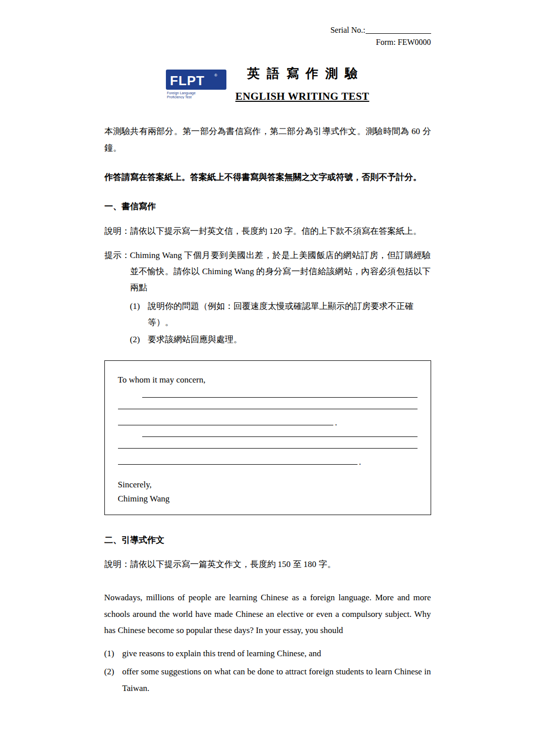Serial No.:
Form: FEW0000
FLPT ® Foreign Language Proficiency Test
英語寫作測驗
ENGLISH WRITING TEST
本測驗共有兩部分。第一部分為書信寫作，第二部分為引導式作文。測驗時間為 60 分鐘。
作答請寫在答案紙上。答案紙上不得書寫與答案無關之文字或符號，否則不予計分。
一、書信寫作
說明：請依以下提示寫一封英文信，長度約 120 字。信的上下款不須寫在答案紙上。
提示：
Chiming Wang 下個月要到美國出差，於是上美國飯店的網站訂房，但訂購經驗並不愉快。請你以 Chiming Wang 的身分寫一封信給該網站，內容必須包括以下兩點
(1) 說明你的問題（例如：回覆速度太慢或確認單上顯示的訂房要求不正確等）。
(2) 要求該網站回應與處理。
To whom it may concern,
.
.
Sincerely,
Chiming Wang
二、引導式作文
說明：請依以下提示寫一篇英文作文，長度約 150 至 180 字。
Nowadays, millions of people are learning Chinese as a foreign language. More and more schools around the world have made Chinese an elective or even a compulsory subject. Why has Chinese become so popular these days? In your essay, you should
(1) give reasons to explain this trend of learning Chinese, and
(2) offer some suggestions on what can be done to attract foreign students to learn Chinese in Taiwan.